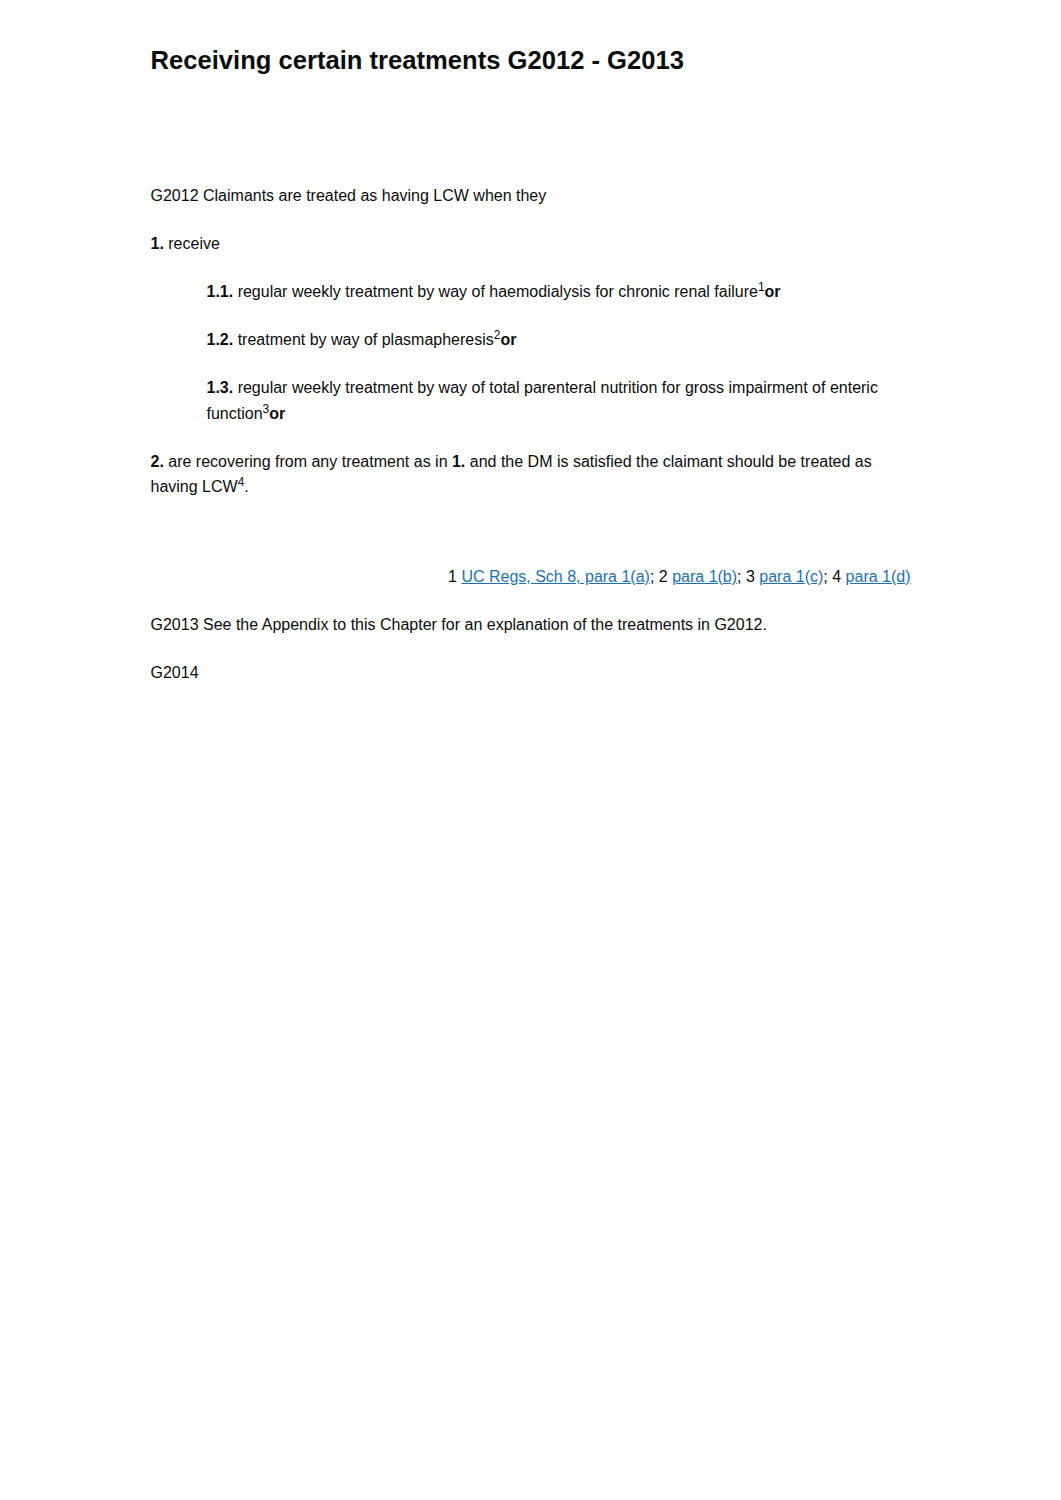Receiving certain treatments G2012 - G2013
G2012 Claimants are treated as having LCW when they
1. receive
1.1. regular weekly treatment by way of haemodialysis for chronic renal failure1or
1.2. treatment by way of plasmapheresis2or
1.3. regular weekly treatment by way of total parenteral nutrition for gross impairment of enteric function3or
2. are recovering from any treatment as in 1. and the DM is satisfied the claimant should be treated as having LCW4.
1 UC Regs, Sch 8, para 1(a); 2 para 1(b); 3 para 1(c); 4 para 1(d)
G2013 See the Appendix to this Chapter for an explanation of the treatments in G2012.
G2014